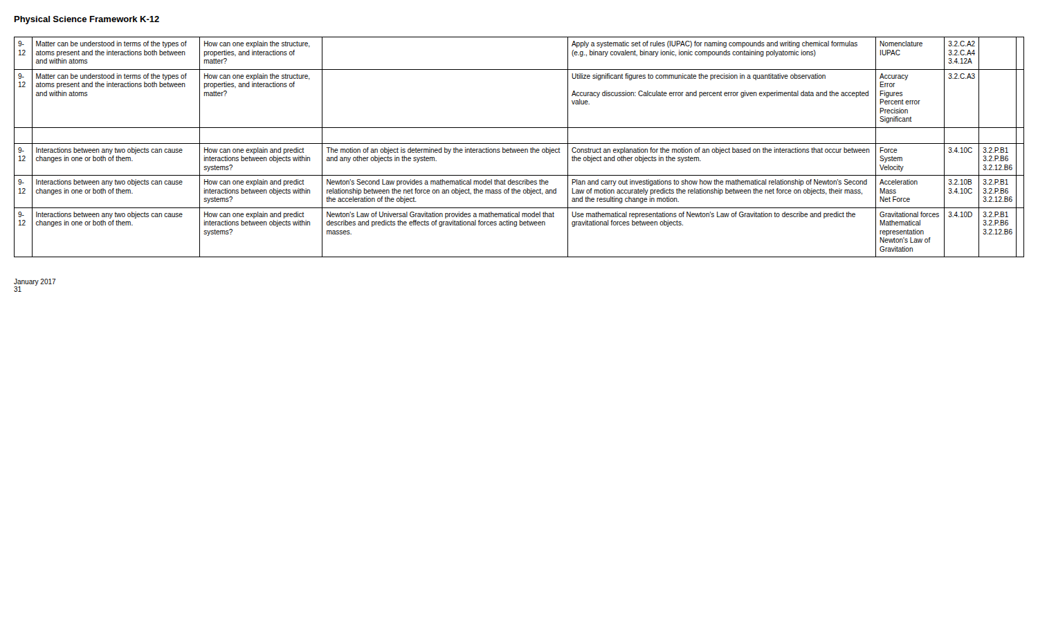Physical Science Framework K-12
| 9-12 | Matter can be understood in terms of the types of atoms present and the interactions both between and within atoms | How can one explain the structure, properties, and interactions of matter? | | Apply a systematic set of rules (IUPAC) for naming compounds and writing chemical formulas (e.g., binary covalent, binary ionic, ionic compounds containing polyatomic ions) | Nomenclature IUPAC | 3.2.C.A2 3.2.C.A4 3.4.12A | | |
| 9-12 | Matter can be understood in terms of the types of atoms present and the interactions both between and within atoms | How can one explain the structure, properties, and interactions of matter? | | Utilize significant figures to communicate the precision in a quantitative observation Accuracy discussion: Calculate error and percent error given experimental data and the accepted value. | Accuracy Error Figures Percent error Precision Significant | 3.2.C.A3 | | |
| 9-12 | Interactions between any two objects can cause changes in one or both of them. | How can one explain and predict interactions between objects within systems? | The motion of an object is determined by the interactions between the object and any other objects in the system. | Construct an explanation for the motion of an object based on the interactions that occur between the object and other objects in the system. | Force System Velocity | 3.4.10C | 3.2.P.B1 3.2.P.B6 3.2.12.B6 | |
| 9-12 | Interactions between any two objects can cause changes in one or both of them. | How can one explain and predict interactions between objects within systems? | Newton's Second Law provides a mathematical model that describes the relationship between the net force on an object, the mass of the object, and the acceleration of the object. | Plan and carry out investigations to show how the mathematical relationship of Newton's Second Law of motion accurately predicts the relationship between the net force on objects, their mass, and the resulting change in motion. | Acceleration Mass Net Force | 3.2.10B 3.4.10C | 3.2.P.B1 3.2.P.B6 3.2.12.B6 | |
| 9-12 | Interactions between any two objects can cause changes in one or both of them. | How can one explain and predict interactions between objects within systems? | Newton's Law of Universal Gravitation provides a mathematical model that describes and predicts the effects of gravitational forces acting between masses. | Use mathematical representations of Newton's Law of Gravitation to describe and predict the gravitational forces between objects. | Gravitational forces Mathematical representation Newton's Law of Gravitation | 3.4.10D | 3.2.P.B1 3.2.P.B6 3.2.12.B6 | |
January 2017
31